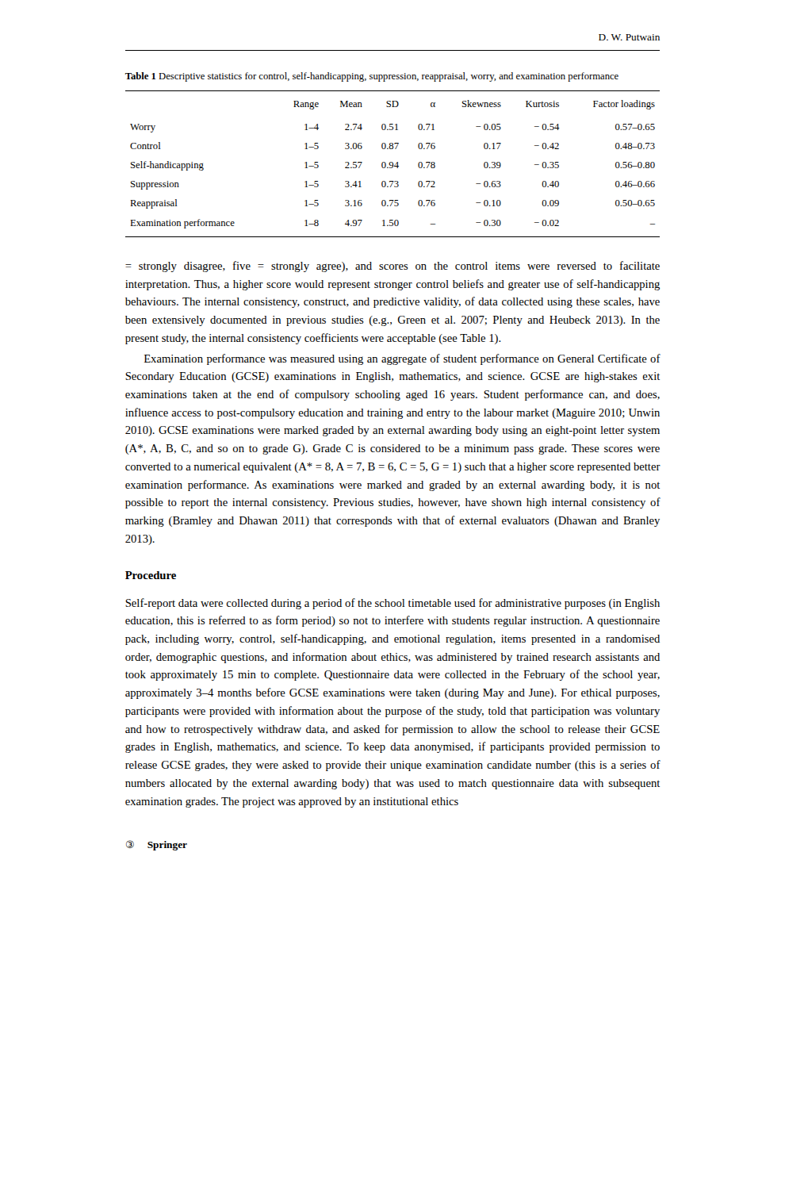D. W. Putwain
Table 1 Descriptive statistics for control, self-handicapping, suppression, reappraisal, worry, and examination performance
| | Range | Mean | SD | α | Skewness | Kurtosis | Factor loadings |
| --- | --- | --- | --- | --- | --- | --- | --- |
| Worry | 1–4 | 2.74 | 0.51 | 0.71 | − 0.05 | − 0.54 | 0.57–0.65 |
| Control | 1–5 | 3.06 | 0.87 | 0.76 | 0.17 | − 0.42 | 0.48–0.73 |
| Self-handicapping | 1–5 | 2.57 | 0.94 | 0.78 | 0.39 | − 0.35 | 0.56–0.80 |
| Suppression | 1–5 | 3.41 | 0.73 | 0.72 | − 0.63 | 0.40 | 0.46–0.66 |
| Reappraisal | 1–5 | 3.16 | 0.75 | 0.76 | − 0.10 | 0.09 | 0.50–0.65 |
| Examination performance | 1–8 | 4.97 | 1.50 | – | − 0.30 | − 0.02 | – |
= strongly disagree, five = strongly agree), and scores on the control items were reversed to facilitate interpretation. Thus, a higher score would represent stronger control beliefs and greater use of self-handicapping behaviours. The internal consistency, construct, and predictive validity, of data collected using these scales, have been extensively documented in previous studies (e.g., Green et al. 2007; Plenty and Heubeck 2013). In the present study, the internal consistency coefficients were acceptable (see Table 1).
Examination performance was measured using an aggregate of student performance on General Certificate of Secondary Education (GCSE) examinations in English, mathematics, and science. GCSE are high-stakes exit examinations taken at the end of compulsory schooling aged 16 years. Student performance can, and does, influence access to post-compulsory education and training and entry to the labour market (Maguire 2010; Unwin 2010). GCSE examinations were marked graded by an external awarding body using an eight-point letter system (A*, A, B, C, and so on to grade G). Grade C is considered to be a minimum pass grade. These scores were converted to a numerical equivalent (A* = 8, A = 7, B = 6, C = 5, G = 1) such that a higher score represented better examination performance. As examinations were marked and graded by an external awarding body, it is not possible to report the internal consistency. Previous studies, however, have shown high internal consistency of marking (Bramley and Dhawan 2011) that corresponds with that of external evaluators (Dhawan and Branley 2013).
Procedure
Self-report data were collected during a period of the school timetable used for administrative purposes (in English education, this is referred to as form period) so not to interfere with students regular instruction. A questionnaire pack, including worry, control, self-handicapping, and emotional regulation, items presented in a randomised order, demographic questions, and information about ethics, was administered by trained research assistants and took approximately 15 min to complete. Questionnaire data were collected in the February of the school year, approximately 3–4 months before GCSE examinations were taken (during May and June). For ethical purposes, participants were provided with information about the purpose of the study, told that participation was voluntary and how to retrospectively withdraw data, and asked for permission to allow the school to release their GCSE grades in English, mathematics, and science. To keep data anonymised, if participants provided permission to release GCSE grades, they were asked to provide their unique examination candidate number (this is a series of numbers allocated by the external awarding body) that was used to match questionnaire data with subsequent examination grades. The project was approved by an institutional ethics
③ Springer